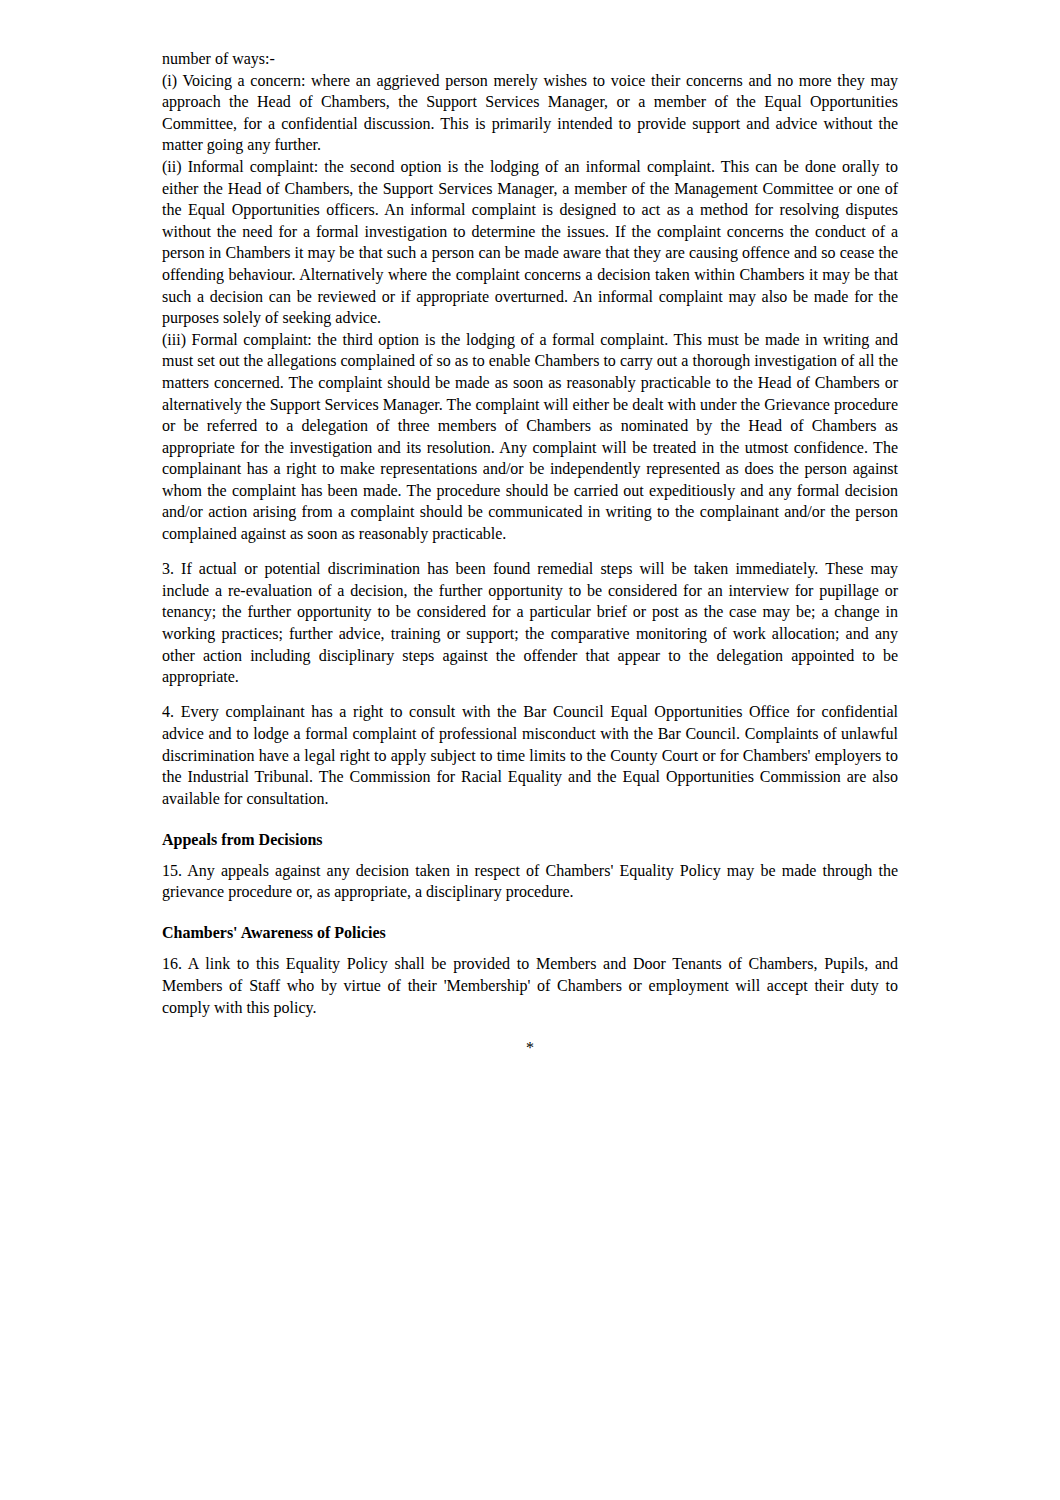number of ways:-
(i) Voicing a concern: where an aggrieved person merely wishes to voice their concerns and no more they may approach the Head of Chambers, the Support Services Manager, or a member of the Equal Opportunities Committee, for a confidential discussion. This is primarily intended to provide support and advice without the matter going any further.
(ii) Informal complaint: the second option is the lodging of an informal complaint. This can be done orally to either the Head of Chambers, the Support Services Manager, a member of the Management Committee or one of the Equal Opportunities officers. An informal complaint is designed to act as a method for resolving disputes without the need for a formal investigation to determine the issues. If the complaint concerns the conduct of a person in Chambers it may be that such a person can be made aware that they are causing offence and so cease the offending behaviour. Alternatively where the complaint concerns a decision taken within Chambers it may be that such a decision can be reviewed or if appropriate overturned. An informal complaint may also be made for the purposes solely of seeking advice.
(iii) Formal complaint: the third option is the lodging of a formal complaint. This must be made in writing and must set out the allegations complained of so as to enable Chambers to carry out a thorough investigation of all the matters concerned. The complaint should be made as soon as reasonably practicable to the Head of Chambers or alternatively the Support Services Manager. The complaint will either be dealt with under the Grievance procedure or be referred to a delegation of three members of Chambers as nominated by the Head of Chambers as appropriate for the investigation and its resolution. Any complaint will be treated in the utmost confidence. The complainant has a right to make representations and/or be independently represented as does the person against whom the complaint has been made. The procedure should be carried out expeditiously and any formal decision and/or action arising from a complaint should be communicated in writing to the complainant and/or the person complained against as soon as reasonably practicable.
3. If actual or potential discrimination has been found remedial steps will be taken immediately. These may include a re-evaluation of a decision, the further opportunity to be considered for an interview for pupillage or tenancy; the further opportunity to be considered for a particular brief or post as the case may be; a change in working practices; further advice, training or support; the comparative monitoring of work allocation; and any other action including disciplinary steps against the offender that appear to the delegation appointed to be appropriate.
4. Every complainant has a right to consult with the Bar Council Equal Opportunities Office for confidential advice and to lodge a formal complaint of professional misconduct with the Bar Council. Complaints of unlawful discrimination have a legal right to apply subject to time limits to the County Court or for Chambers' employers to the Industrial Tribunal. The Commission for Racial Equality and the Equal Opportunities Commission are also available for consultation.
Appeals from Decisions
15. Any appeals against any decision taken in respect of Chambers' Equality Policy may be made through the grievance procedure or, as appropriate, a disciplinary procedure.
Chambers' Awareness of Policies
16. A link to this Equality Policy shall be provided to Members and Door Tenants of Chambers, Pupils, and Members of Staff who by virtue of their 'Membership' of Chambers or employment will accept their duty to comply with this policy.
*